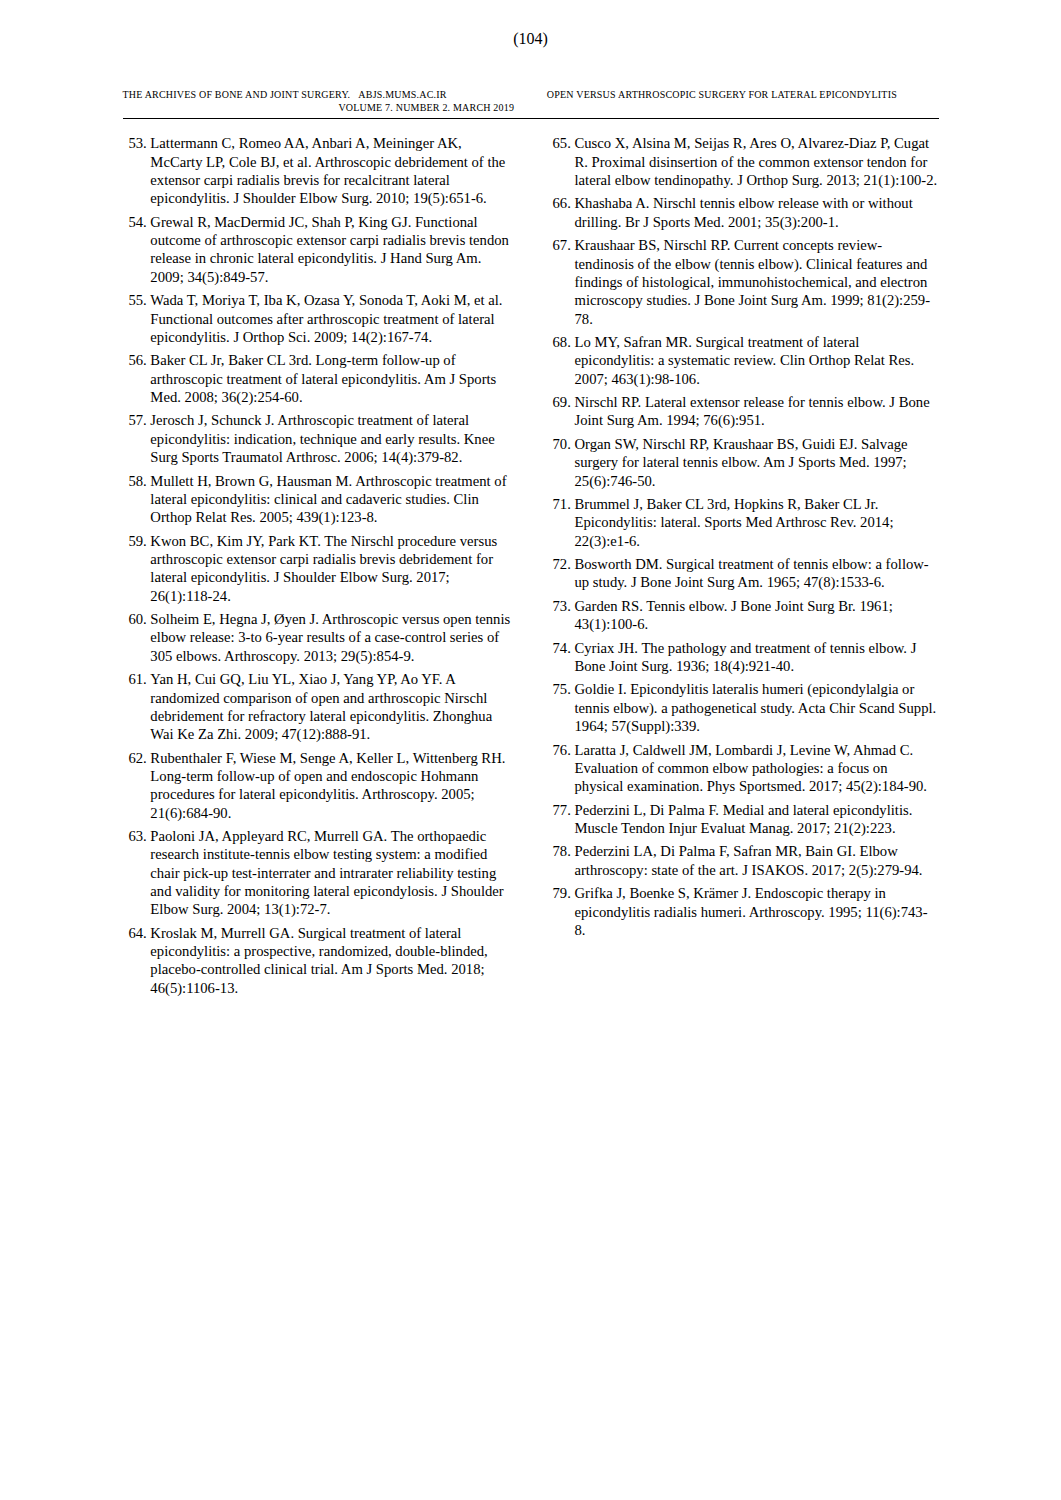(104)
THE ARCHIVES OF BONE AND JOINT SURGERY. ABJS.MUMS.AC.IR VOLUME 7. NUMBER 2. MARCH 2019
OPEN VERSUS ARTHROSCOPIC SURGERY FOR LATERAL EPICONDYLITIS
Lattermann C, Romeo AA, Anbari A, Meininger AK, McCarty LP, Cole BJ, et al. Arthroscopic debridement of the extensor carpi radialis brevis for recalcitrant lateral epicondylitis. J Shoulder Elbow Surg. 2010; 19(5):651-6.
Grewal R, MacDermid JC, Shah P, King GJ. Functional outcome of arthroscopic extensor carpi radialis brevis tendon release in chronic lateral epicondylitis. J Hand Surg Am. 2009; 34(5):849-57.
Wada T, Moriya T, Iba K, Ozasa Y, Sonoda T, Aoki M, et al. Functional outcomes after arthroscopic treatment of lateral epicondylitis. J Orthop Sci. 2009; 14(2):167-74.
Baker CL Jr, Baker CL 3rd. Long-term follow-up of arthroscopic treatment of lateral epicondylitis. Am J Sports Med. 2008; 36(2):254-60.
Jerosch J, Schunck J. Arthroscopic treatment of lateral epicondylitis: indication, technique and early results. Knee Surg Sports Traumatol Arthrosc. 2006; 14(4):379-82.
Mullett H, Brown G, Hausman M. Arthroscopic treatment of lateral epicondylitis: clinical and cadaveric studies. Clin Orthop Relat Res. 2005; 439(1):123-8.
Kwon BC, Kim JY, Park KT. The Nirschl procedure versus arthroscopic extensor carpi radialis brevis debridement for lateral epicondylitis. J Shoulder Elbow Surg. 2017; 26(1):118-24.
Solheim E, Hegna J, Øyen J. Arthroscopic versus open tennis elbow release: 3-to 6-year results of a case-control series of 305 elbows. Arthroscopy. 2013; 29(5):854-9.
Yan H, Cui GQ, Liu YL, Xiao J, Yang YP, Ao YF. A randomized comparison of open and arthroscopic Nirschl debridement for refractory lateral epicondylitis. Zhonghua Wai Ke Za Zhi. 2009; 47(12):888-91.
Rubenthaler F, Wiese M, Senge A, Keller L, Wittenberg RH. Long-term follow-up of open and endoscopic Hohmann procedures for lateral epicondylitis. Arthroscopy. 2005; 21(6):684-90.
Paoloni JA, Appleyard RC, Murrell GA. The orthopaedic research institute-tennis elbow testing system: a modified chair pick-up test-interrater and intrarater reliability testing and validity for monitoring lateral epicondylosis. J Shoulder Elbow Surg. 2004; 13(1):72-7.
Kroslak M, Murrell GA. Surgical treatment of lateral epicondylitis: a prospective, randomized, double-blinded, placebo-controlled clinical trial. Am J Sports Med. 2018; 46(5):1106-13.
Cusco X, Alsina M, Seijas R, Ares O, Alvarez-Diaz P, Cugat R. Proximal disinsertion of the common extensor tendon for lateral elbow tendinopathy. J Orthop Surg. 2013; 21(1):100-2.
Khashaba A. Nirschl tennis elbow release with or without drilling. Br J Sports Med. 2001; 35(3):200-1.
Kraushaar BS, Nirschl RP. Current concepts review-tendinosis of the elbow (tennis elbow). Clinical features and findings of histological, immunohistochemical, and electron microscopy studies. J Bone Joint Surg Am. 1999; 81(2):259-78.
Lo MY, Safran MR. Surgical treatment of lateral epicondylitis: a systematic review. Clin Orthop Relat Res. 2007; 463(1):98-106.
Nirschl RP. Lateral extensor release for tennis elbow. J Bone Joint Surg Am. 1994; 76(6):951.
Organ SW, Nirschl RP, Kraushaar BS, Guidi EJ. Salvage surgery for lateral tennis elbow. Am J Sports Med. 1997; 25(6):746-50.
Brummel J, Baker CL 3rd, Hopkins R, Baker CL Jr. Epicondylitis: lateral. Sports Med Arthrosc Rev. 2014; 22(3):e1-6.
Bosworth DM. Surgical treatment of tennis elbow: a follow-up study. J Bone Joint Surg Am. 1965; 47(8):1533-6.
Garden RS. Tennis elbow. J Bone Joint Surg Br. 1961; 43(1):100-6.
Cyriax JH. The pathology and treatment of tennis elbow. J Bone Joint Surg. 1936; 18(4):921-40.
Goldie I. Epicondylitis lateralis humeri (epicondylalgia or tennis elbow). a pathogenetical study. Acta Chir Scand Suppl. 1964; 57(Suppl):339.
Laratta J, Caldwell JM, Lombardi J, Levine W, Ahmad C. Evaluation of common elbow pathologies: a focus on physical examination. Phys Sportsmed. 2017; 45(2):184-90.
Pederzini L, Di Palma F. Medial and lateral epicondylitis. Muscle Tendon Injur Evaluat Manag. 2017; 21(2):223.
Pederzini LA, Di Palma F, Safran MR, Bain GI. Elbow arthroscopy: state of the art. J ISAKOS. 2017; 2(5):279-94.
Grifka J, Boenke S, Krämer J. Endoscopic therapy in epicondylitis radialis humeri. Arthroscopy. 1995; 11(6):743-8.